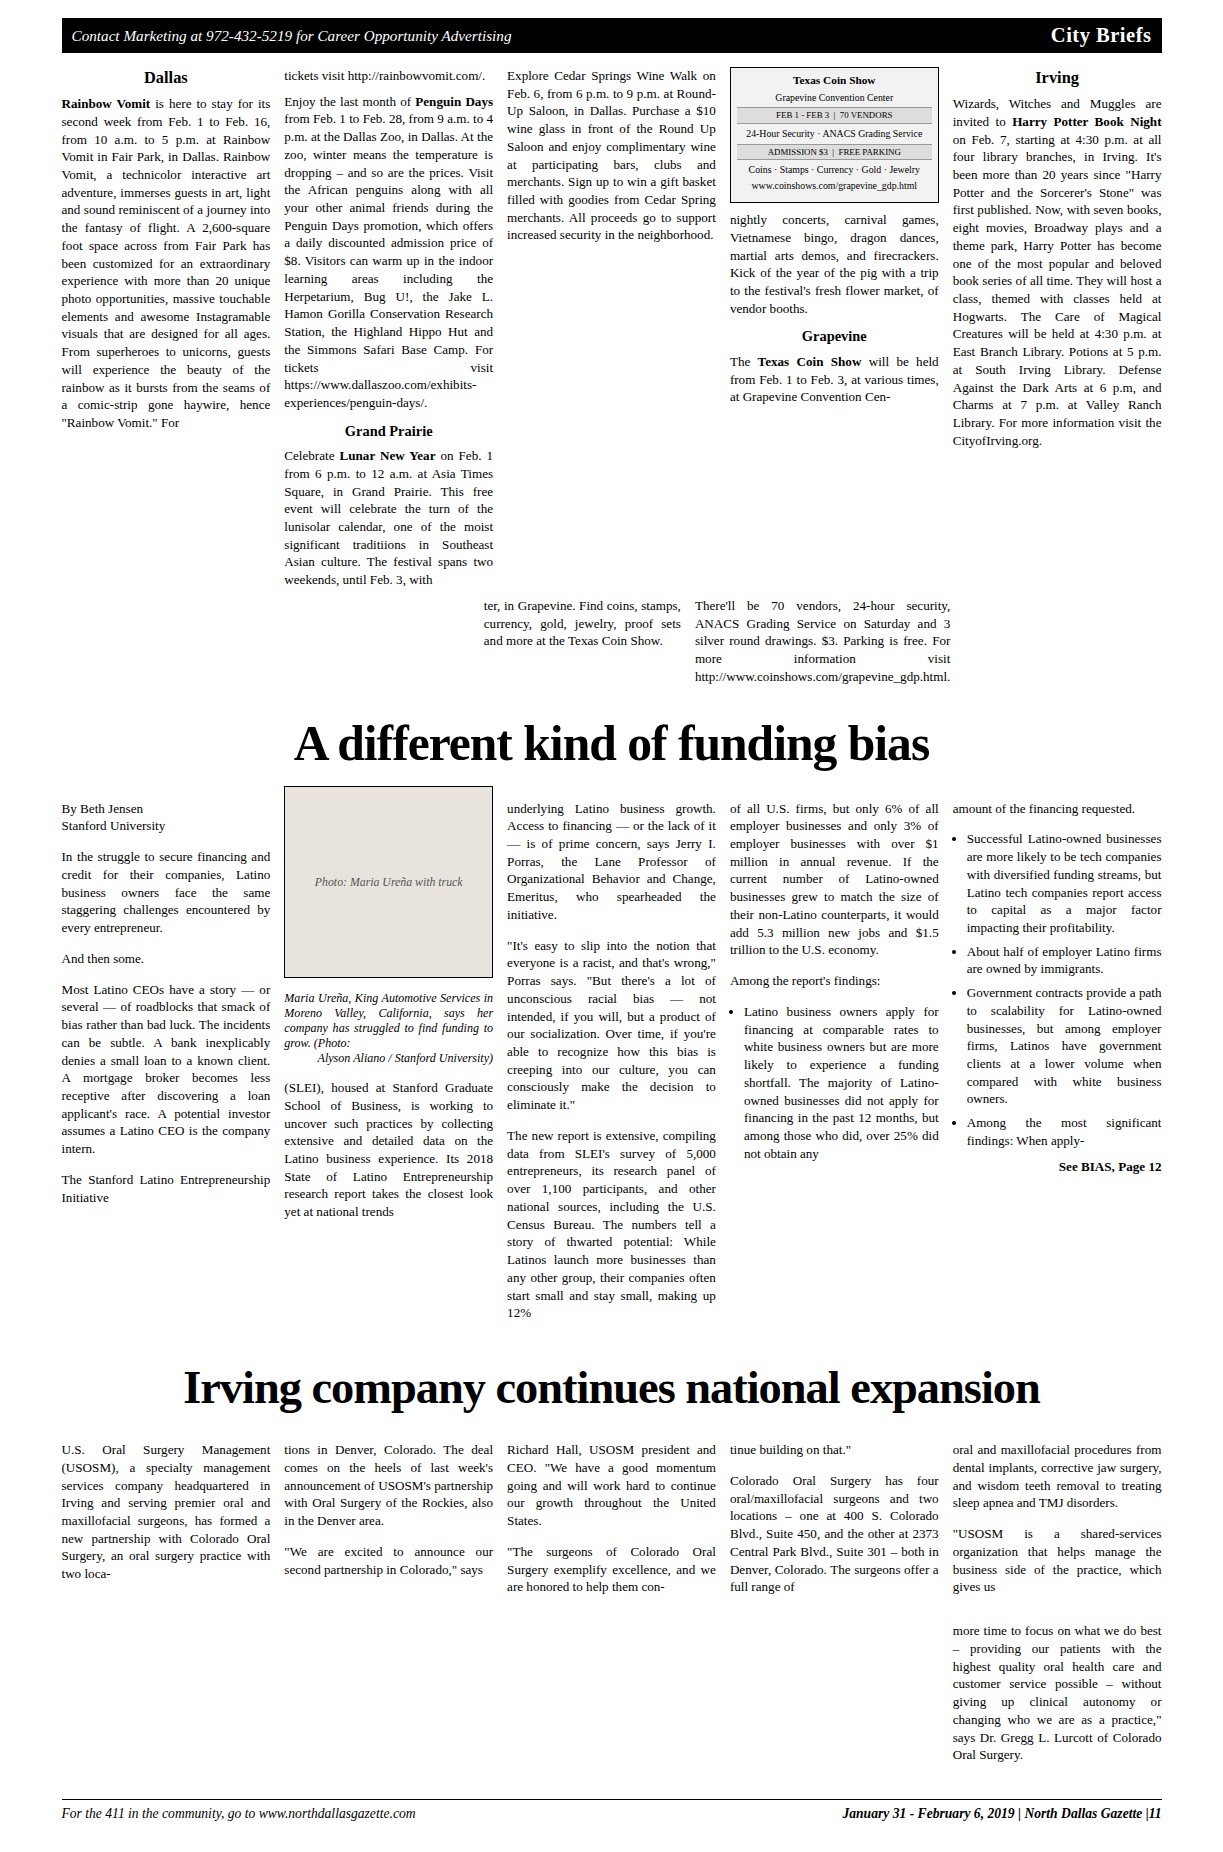Contact Marketing at 972-432-5219 for Career Opportunity Advertising City Briefs
Dallas
Rainbow Vomit is here to stay for its second week from Feb. 1 to Feb. 16, from 10 a.m. to 5 p.m. at Rainbow Vomit in Fair Park, in Dallas. Rainbow Vomit, a technicolor interactive art adventure, immerses guests in art, light and sound reminiscent of a journey into the fantasy of flight. A 2,600-square foot space across from Fair Park has been customized for an extraordinary experience with more than 20 unique photo opportunities, massive touchable elements and awesome Instagramable visuals that are designed for all ages. From superheroes to unicorns, guests will experience the beauty of the rainbow as it bursts from the seams of a comic-strip gone haywire, hence "Rainbow Vomit." For
tickets visit http://rainbowvomit.com/.
Enjoy the last month of Penguin Days from Feb. 1 to Feb. 28, from 9 a.m. to 4 p.m. at the Dallas Zoo, in Dallas. At the zoo, winter means the temperature is dropping – and so are the prices. Visit the African penguins along with all your other animal friends during the Penguin Days promotion, which offers a daily discounted admission price of $8. Visitors can warm up in the indoor learning areas including the Herpetarium, Bug U!, the Jake L. Hamon Gorilla Conservation Research Station, the Highland Hippo Hut and the Simmons Safari Base Camp. For tickets visit https://www.dallaszoo.com/exhibits-experiences/penguin-days/.
Grand Prairie
Celebrate Lunar New Year on Feb. 1 from 6 p.m. to 12 a.m. at Asia Times Square, in Grand Prairie. This free event will celebrate the turn of the lunisolar calendar, one of the moist significant traditiions in Southeast Asian culture. The festival spans two weekends, until Feb. 3, with
Explore Cedar Springs Wine Walk on Feb. 6, from 6 p.m. to 9 p.m. at Round-Up Saloon, in Dallas. Purchase a $10 wine glass in front of the Round Up Saloon and enjoy complimentary wine at participating bars, clubs and merchants. Sign up to win a gift basket filled with goodies from Cedar Spring merchants. All proceeds go to support increased security in the neighborhood.
Texas Coin Show Grapevine Convention Center
FEB 1 - FEB 3 | 70 VENDORS
24-Hour Security · ANACS Grading Service
ADMISSION $3 | FREE PARKING
Coins · Stamps · Currency · Gold · Jewelry www.coinshows.com/grapevine_gdp.html
nightly concerts, carnival games, Vietnamese bingo, dragon dances, martial arts demos, and firecrackers. Kick of the year of the pig with a trip to the festival's fresh flower market, of vendor booths.
Grapevine
The Texas Coin Show will be held from Feb. 1 to Feb. 3, at various times, at Grapevine Convention Cen-
Irving
Wizards, Witches and Muggles are invited to Harry Potter Book Night on Feb. 7, starting at 4:30 p.m. at all four library branches, in Irving. It's been more than 20 years since "Harry Potter and the Sorcerer's Stone" was first published. Now, with seven books, eight movies, Broadway plays and a theme park, Harry Potter has become one of the most popular and beloved book series of all time. They will host a class, themed with classes held at Hogwarts. The Care of Magical Creatures will be held at 4:30 p.m. at East Branch Library. Potions at 5 p.m. at South Irving Library. Defense Against the Dark Arts at 6 p.m, and Charms at 7 p.m. at Valley Ranch Library. For more information visit the CityofIrving.org.
ter, in Grapevine. Find coins, stamps, currency, gold, jewelry, proof sets and more at the Texas Coin Show.
There'll be 70 vendors, 24-hour security, ANACS Grading Service on Saturday and 3 silver round drawings. $3. Parking is free. For more information visit http://www.coinshows.com/grapevine_gdp.html.
A different kind of funding bias
By Beth Jensen
Stanford University
In the struggle to secure financing and credit for their companies, Latino business owners face the same staggering challenges encountered by every entrepreneur.
And then some.
Most Latino CEOs have a story — or several — of roadblocks that smack of bias rather than bad luck. The incidents can be subtle. A bank inexplicably denies a small loan to a known client. A mortgage broker becomes less receptive after discovering a loan applicant's race. A potential investor assumes a Latino CEO is the company intern.
The Stanford Latino Entrepreneurship Initiative
Photo: Maria Ureña with truck
Maria Ureña, King Automotive Services in Moreno Valley, California, says her company has struggled to find funding to grow. (Photo: Alyson Aliano / Stanford University)
(SLEI), housed at Stanford Graduate School of Business, is working to uncover such practices by collecting extensive and detailed data on the Latino business experience. Its 2018 State of Latino Entrepreneurship research report takes the closest look yet at national trends
underlying Latino business growth. Access to financing — or the lack of it — is of prime concern, says Jerry I. Porras, the Lane Professor of Organizational Behavior and Change, Emeritus, who spearheaded the initiative.
"It's easy to slip into the notion that everyone is a racist, and that's wrong," Porras says. "But there's a lot of unconscious racial bias — not intended, if you will, but a product of our socialization. Over time, if you're able to recognize how this bias is creeping into our culture, you can consciously make the decision to eliminate it."
The new report is extensive, compiling data from SLEI's survey of 5,000 entrepreneurs, its research panel of over 1,100 participants, and other national sources, including the U.S. Census Bureau. The numbers tell a story of thwarted potential: While Latinos launch more businesses than any other group, their companies often start small and stay small, making up 12%
of all U.S. firms, but only 6% of all employer businesses and only 3% of employer businesses with over $1 million in annual revenue. If the current number of Latino-owned businesses grew to match the size of their non-Latino counterparts, it would add 5.3 million new jobs and $1.5 trillion to the U.S. economy.
Among the report's findings:
Latino business owners apply for financing at comparable rates to white business owners but are more likely to experience a funding shortfall. The majority of Latino-owned businesses did not apply for financing in the past 12 months, but among those who did, over 25% did not obtain any
amount of the financing requested.
Successful Latino-owned businesses are more likely to be tech companies with diversified funding streams, but Latino tech companies report access to capital as a major factor impacting their profitability.
About half of employer Latino firms are owned by immigrants.
Government contracts provide a path to scalability for Latino-owned businesses, but among employer firms, Latinos have government clients at a lower volume when compared with white business owners.
Among the most significant findings: When apply-
See BIAS, Page 12
Irving company continues national expansion
U.S. Oral Surgery Management (USOSM), a specialty management services company headquartered in Irving and serving premier oral and maxillofacial surgeons, has formed a new partnership with Colorado Oral Surgery, an oral surgery practice with two loca-
tions in Denver, Colorado. The deal comes on the heels of last week's announcement of USOSM's partnership with Oral Surgery of the Rockies, also in the Denver area.
"We are excited to announce our second partnership in Colorado," says
Richard Hall, USOSM president and CEO. "We have a good momentum going and will work hard to continue our growth throughout the United States.
"The surgeons of Colorado Oral Surgery exemplify excellence, and we are honored to help them con-
tinue building on that."
Colorado Oral Surgery has four oral/maxillofacial surgeons and two locations – one at 400 S. Colorado Blvd., Suite 450, and the other at 2373 Central Park Blvd., Suite 301 – both in Denver, Colorado. The surgeons offer a full range of
oral and maxillofacial procedures from dental implants, corrective jaw surgery, and wisdom teeth removal to treating sleep apnea and TMJ disorders.
"USOSM is a shared-services organization that helps manage the business side of the practice, which gives us
more time to focus on what we do best – providing our patients with the highest quality oral health care and customer service possible – without giving up clinical autonomy or changing who we are as a practice," says Dr. Gregg L. Lurcott of Colorado Oral Surgery.
For the 411 in the community, go to www.northdallasgazette.com January 31 - February 6, 2019 | North Dallas Gazette |11